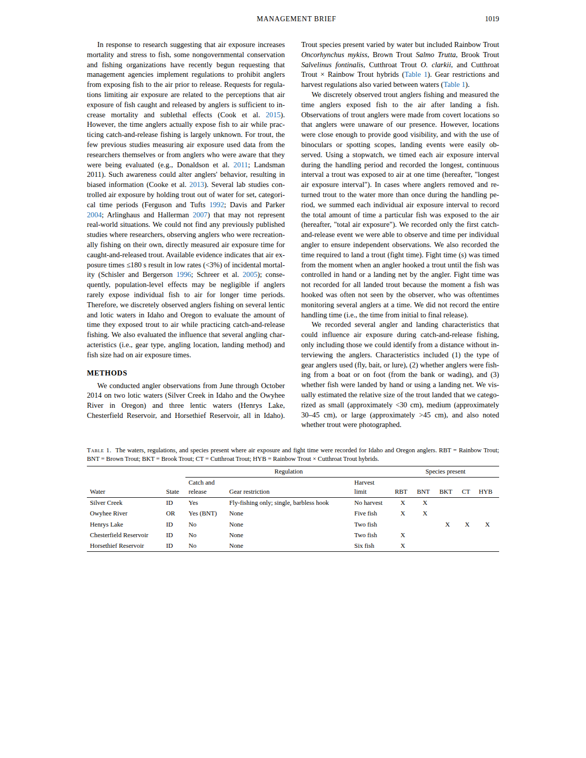MANAGEMENT BRIEF 1019
In response to research suggesting that air exposure increases mortality and stress to fish, some nongovernmental conservation and fishing organizations have recently begun requesting that management agencies implement regulations to prohibit anglers from exposing fish to the air prior to release. Requests for regulations limiting air exposure are related to the perceptions that air exposure of fish caught and released by anglers is sufficient to increase mortality and sublethal effects (Cook et al. 2015). However, the time anglers actually expose fish to air while practicing catch-and-release fishing is largely unknown. For trout, the few previous studies measuring air exposure used data from the researchers themselves or from anglers who were aware that they were being evaluated (e.g., Donaldson et al. 2011; Landsman 2011). Such awareness could alter anglers' behavior, resulting in biased information (Cooke et al. 2013). Several lab studies controlled air exposure by holding trout out of water for set, categorical time periods (Ferguson and Tufts 1992; Davis and Parker 2004; Arlinghaus and Hallerman 2007) that may not represent real-world situations. We could not find any previously published studies where researchers, observing anglers who were recreationally fishing on their own, directly measured air exposure time for caught-and-released trout. Available evidence indicates that air exposure times ≤180 s result in low rates (<3%) of incidental mortality (Schisler and Bergerson 1996; Schreer et al. 2005); consequently, population-level effects may be negligible if anglers rarely expose individual fish to air for longer time periods. Therefore, we discretely observed anglers fishing on several lentic and lotic waters in Idaho and Oregon to evaluate the amount of time they exposed trout to air while practicing catch-and-release fishing. We also evaluated the influence that several angling characteristics (i.e., gear type, angling location, landing method) and fish size had on air exposure times.
METHODS
We conducted angler observations from June through October 2014 on two lotic waters (Silver Creek in Idaho and the Owyhee River in Oregon) and three lentic waters (Henrys Lake, Chesterfield Reservoir, and Horsethief Reservoir, all in Idaho). Trout species present varied by water but included Rainbow Trout Oncorhynchus mykiss, Brown Trout Salmo Trutta, Brook Trout Salvelinus fontinalis, Cutthroat Trout O. clarkii, and Cutthroat Trout × Rainbow Trout hybrids (Table 1). Gear restrictions and harvest regulations also varied between waters (Table 1).
We discretely observed trout anglers fishing and measured the time anglers exposed fish to the air after landing a fish. Observations of trout anglers were made from covert locations so that anglers were unaware of our presence. However, locations were close enough to provide good visibility, and with the use of binoculars or spotting scopes, landing events were easily observed. Using a stopwatch, we timed each air exposure interval during the handling period and recorded the longest, continuous interval a trout was exposed to air at one time (hereafter, "longest air exposure interval"). In cases where anglers removed and returned trout to the water more than once during the handling period, we summed each individual air exposure interval to record the total amount of time a particular fish was exposed to the air (hereafter, "total air exposure"). We recorded only the first catch-and-release event we were able to observe and time per individual angler to ensure independent observations. We also recorded the time required to land a trout (fight time). Fight time (s) was timed from the moment when an angler hooked a trout until the fish was controlled in hand or a landing net by the angler. Fight time was not recorded for all landed trout because the moment a fish was hooked was often not seen by the observer, who was oftentimes monitoring several anglers at a time. We did not record the entire handling time (i.e., the time from initial to final release).
We recorded several angler and landing characteristics that could influence air exposure during catch-and-release fishing, only including those we could identify from a distance without interviewing the anglers. Characteristics included (1) the type of gear anglers used (fly, bait, or lure), (2) whether anglers were fishing from a boat or on foot (from the bank or wading), and (3) whether fish were landed by hand or using a landing net. We visually estimated the relative size of the trout landed that we categorized as small (approximately <30 cm), medium (approximately 30–45 cm), or large (approximately >45 cm), and also noted whether trout were photographed.
Table 1. The waters, regulations, and species present where air exposure and fight time were recorded for Idaho and Oregon anglers. RBT = Rainbow Trout; BNT = Brown Trout; BKT = Brook Trout; CT = Cutthroat Trout; HYB = Rainbow Trout × Cutthroat Trout hybrids.
| | Regulation | Species present |
| --- | --- | --- |
| Water | State | Catch and release | Gear restriction | Harvest limit | RBT | BNT | BKT | CT | HYB |
| Silver Creek | ID | Yes | Fly-fishing only; single, barbless hook | No harvest | X | X | | | |
| Owyhee River | OR | Yes (BNT) | None | Five fish | X | X | | | |
| Henrys Lake | ID | No | None | Two fish | | | X | X | X |
| Chesterfield Reservoir | ID | No | None | Two fish | X | | | | |
| Horsethief Reservoir | ID | No | None | Six fish | X | | | | |